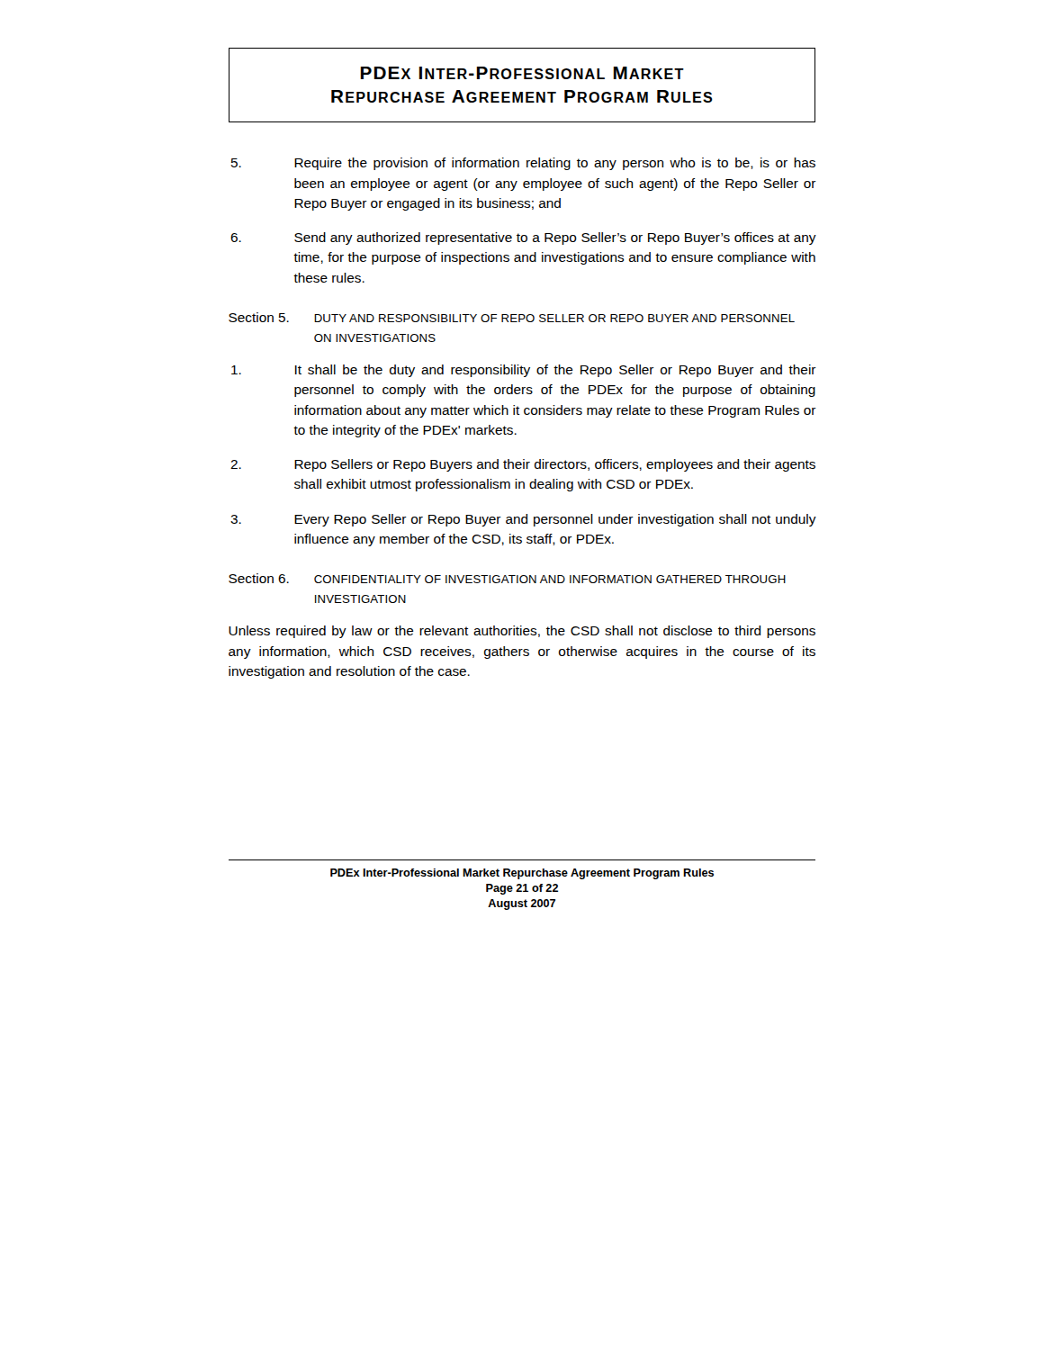PDEX INTER-PROFESSIONAL MARKET
REPURCHASE AGREEMENT PROGRAM RULES
5.
Require the provision of information relating to any person who is to be, is or has been an employee or agent (or any employee of such agent) of the Repo Seller or Repo Buyer or engaged in its business; and
6.
Send any authorized representative to a Repo Seller’s or Repo Buyer’s offices at any time, for the purpose of inspections and investigations and to ensure compliance with these rules.
Section 5.
Duty and Responsibility of Repo Seller or Repo Buyer and Personnel on Investigations
1.
It shall be the duty and responsibility of the Repo Seller or Repo Buyer and their personnel to comply with the orders of the PDEx for the purpose of obtaining information about any matter which it considers may relate to these Program Rules or to the integrity of the PDEx' markets.
2.
Repo Sellers or Repo Buyers and their directors, officers, employees and their agents shall exhibit utmost professionalism in dealing with CSD or PDEx.
3.
Every Repo Seller or Repo Buyer and personnel under investigation shall not unduly influence any member of the CSD, its staff, or PDEx.
Section 6.
Confidentiality of Investigation and Information Gathered Through Investigation
Unless required by law or the relevant authorities, the CSD shall not disclose to third persons any information, which CSD receives, gathers or otherwise acquires in the course of its investigation and resolution of the case.
PDEx Inter-Professional Market Repurchase Agreement Program Rules
Page 21 of 22
August 2007